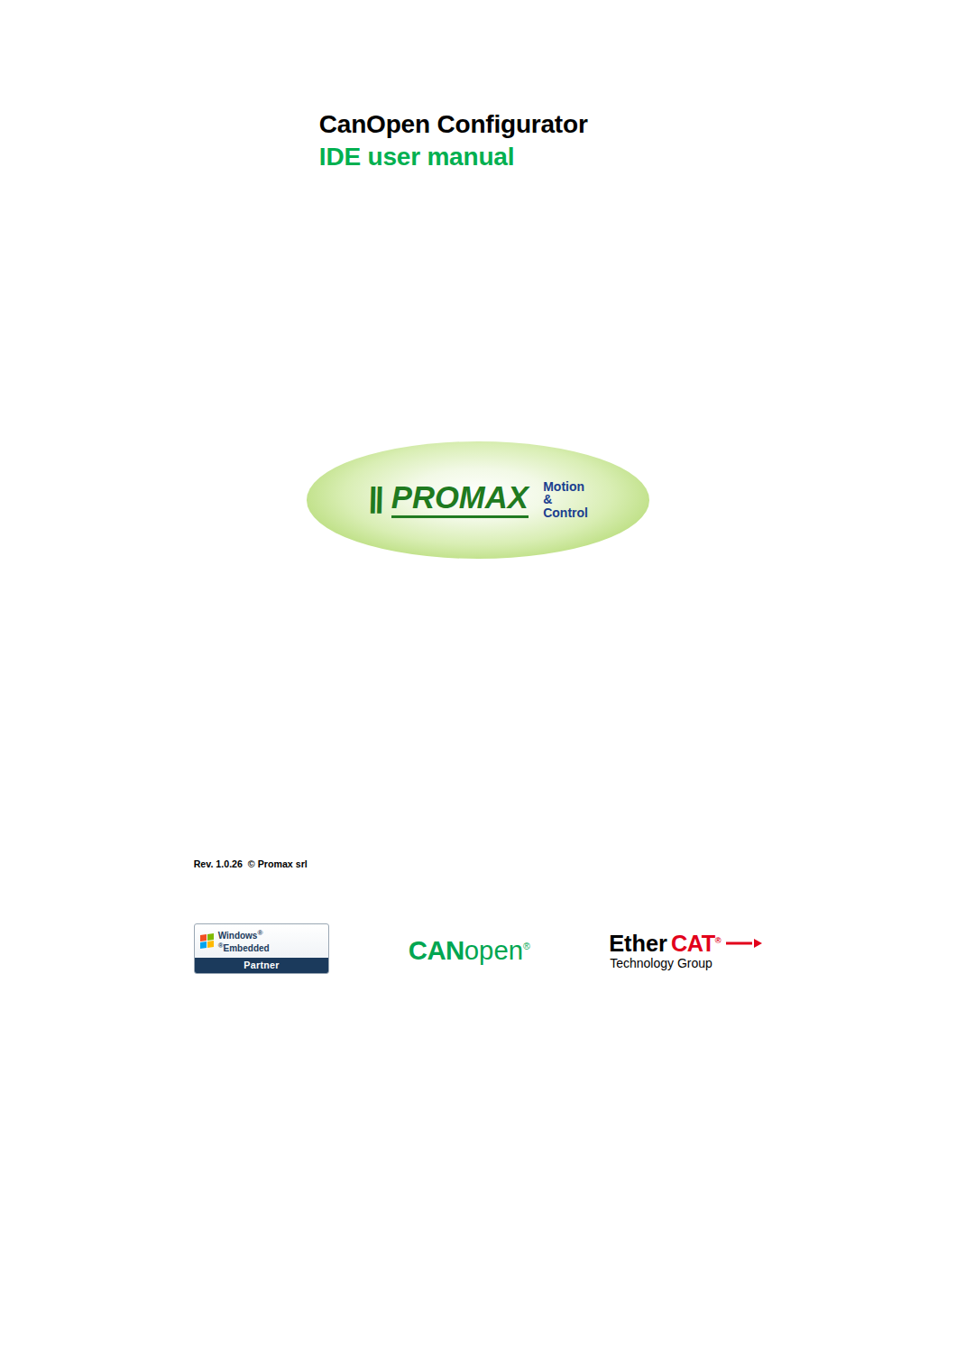CanOpen Configurator
IDE user manual
\\ PROMAX Motion
&
Control
Rev. 1.0.26 © Promax srl
Windows®
®Embedded
Partner
CAN open®
Ether CAT®
Technology Group